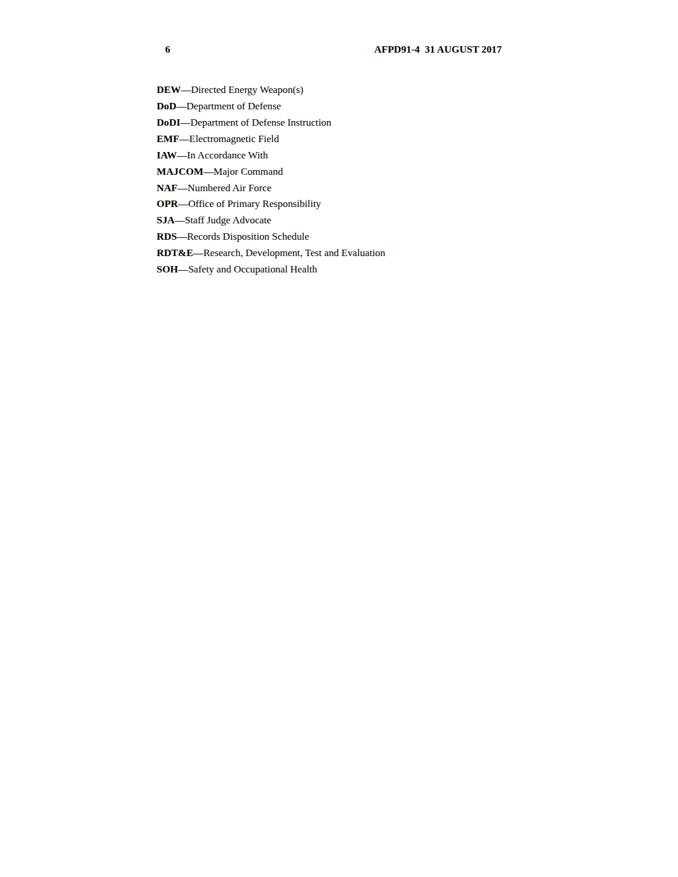6 AFPD91-4 31 AUGUST 2017
DEW—Directed Energy Weapon(s)
DoD—Department of Defense
DoDI—Department of Defense Instruction
EMF—Electromagnetic Field
IAW—In Accordance With
MAJCOM—Major Command
NAF—Numbered Air Force
OPR—Office of Primary Responsibility
SJA—Staff Judge Advocate
RDS—Records Disposition Schedule
RDT&E—Research, Development, Test and Evaluation
SOH—Safety and Occupational Health